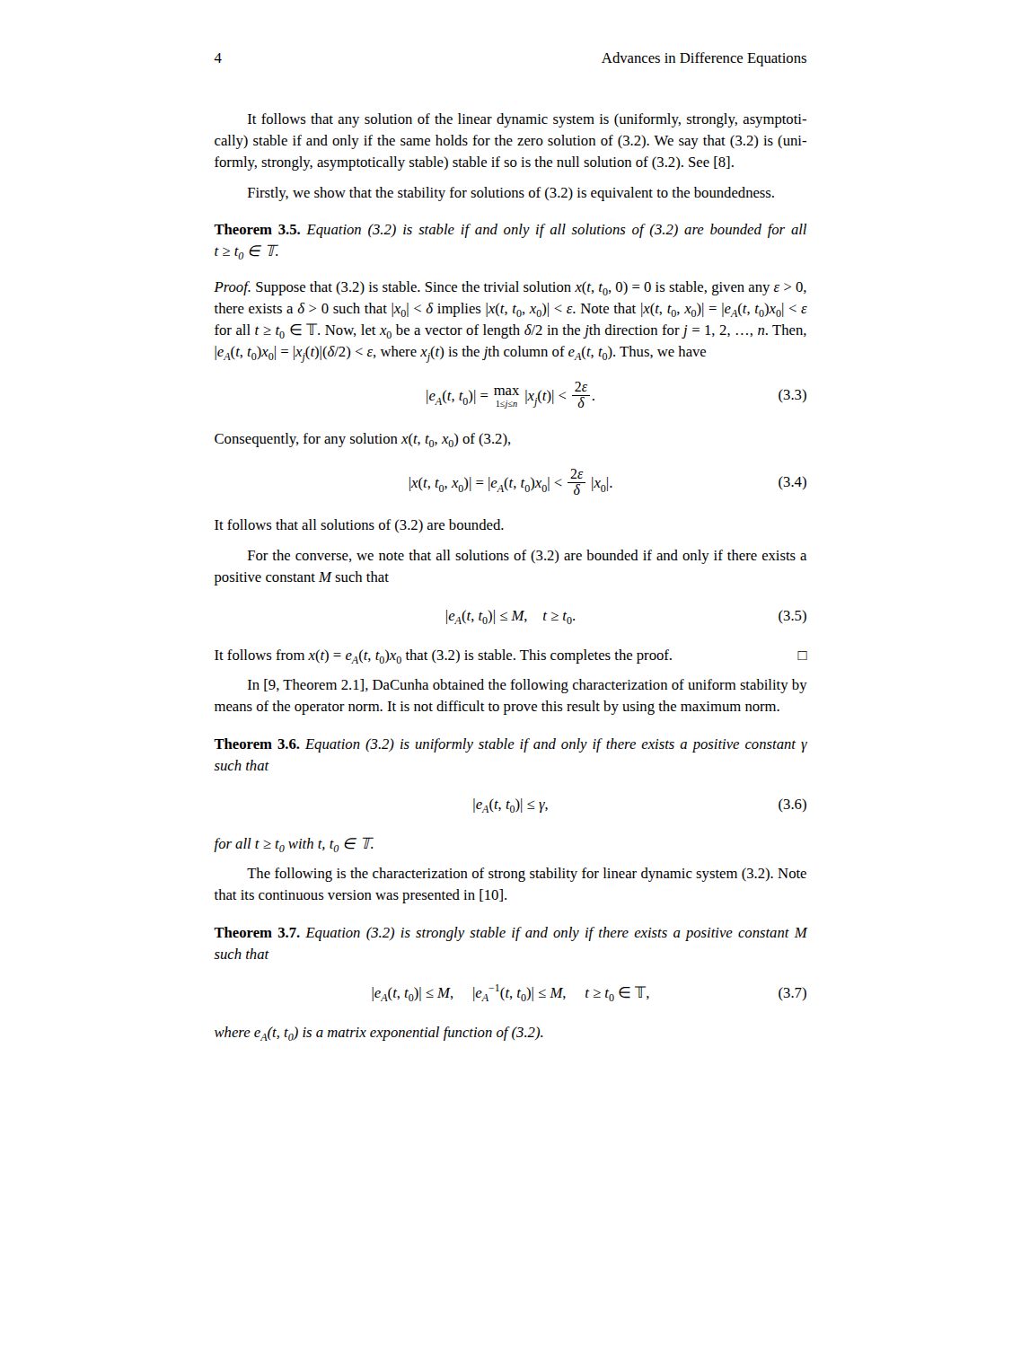4 Advances in Difference Equations
It follows that any solution of the linear dynamic system is (uniformly, strongly, asymptotically) stable if and only if the same holds for the zero solution of (3.2). We say that (3.2) is (uniformly, strongly, asymptotically stable) stable if so is the null solution of (3.2). See [8].
Firstly, we show that the stability for solutions of (3.2) is equivalent to the boundedness.
Theorem 3.5. Equation (3.2) is stable if and only if all solutions of (3.2) are bounded for all t ≥ t0 ∈ 𝕋.
Proof. Suppose that (3.2) is stable. Since the trivial solution x(t, t0, 0) = 0 is stable, given any ε > 0, there exists a δ > 0 such that |x0| < δ implies |x(t, t0, x0)| < ε. Note that |x(t, t0, x0)| = |eA(t, t0)x0| < ε for all t ≥ t0 ∈ 𝕋. Now, let x0 be a vector of length δ/2 in the jth direction for j = 1, 2, …, n. Then, |eA(t, t0)x0| = |xj(t)|(δ/2) < ε, where xj(t) is the jth column of eA(t, t0). Thus, we have
|eA(t, t0)| = max 1≤j≤n |xj(t)| < 2ε δ. (3.3)
Consequently, for any solution x(t, t0, x0) of (3.2),
|x(t, t0, x0)| = |eA(t, t0)x0| < 2ε δ |x0|. (3.4)
It follows that all solutions of (3.2) are bounded.
For the converse, we note that all solutions of (3.2) are bounded if and only if there exists a positive constant M such that
|eA(t, t0)| ≤ M, t ≥ t0. (3.5)
It follows from x(t) = eA(t, t0)x0 that (3.2) is stable. This completes the proof.□
In [9, Theorem 2.1], DaCunha obtained the following characterization of uniform stability by means of the operator norm. It is not difficult to prove this result by using the maximum norm.
Theorem 3.6. Equation (3.2) is uniformly stable if and only if there exists a positive constant γ such that
|eA(t, t0)| ≤ γ, (3.6)
for all t ≥ t0 with t, t0 ∈ 𝕋.
The following is the characterization of strong stability for linear dynamic system (3.2). Note that its continuous version was presented in [10].
Theorem 3.7. Equation (3.2) is strongly stable if and only if there exists a positive constant M such that
|eA(t, t0)| ≤ M, |eA−1(t, t0)| ≤ M, t ≥ t0 ∈ 𝕋, (3.7)
where eA(t, t0) is a matrix exponential function of (3.2).